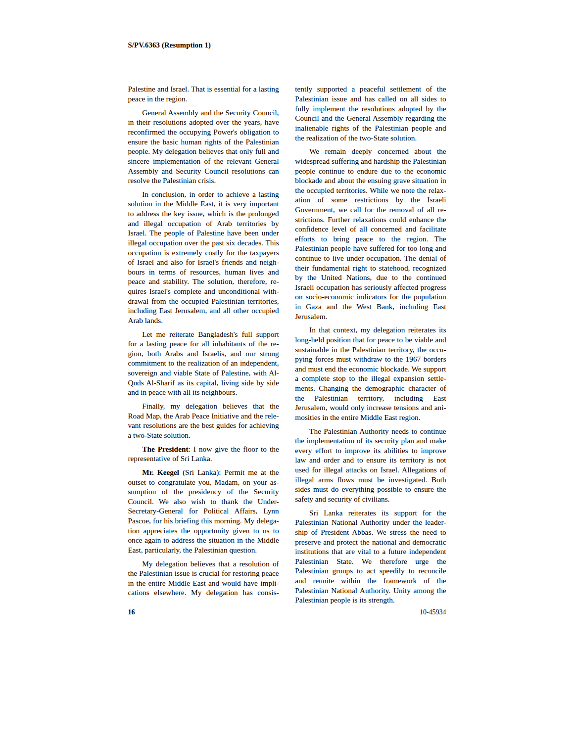S/PV.6363 (Resumption 1)
Palestine and Israel. That is essential for a lasting peace in the region.
General Assembly and the Security Council, in their resolutions adopted over the years, have reconfirmed the occupying Power's obligation to ensure the basic human rights of the Palestinian people. My delegation believes that only full and sincere implementation of the relevant General Assembly and Security Council resolutions can resolve the Palestinian crisis.
In conclusion, in order to achieve a lasting solution in the Middle East, it is very important to address the key issue, which is the prolonged and illegal occupation of Arab territories by Israel. The people of Palestine have been under illegal occupation over the past six decades. This occupation is extremely costly for the taxpayers of Israel and also for Israel's friends and neighbours in terms of resources, human lives and peace and stability. The solution, therefore, requires Israel's complete and unconditional withdrawal from the occupied Palestinian territories, including East Jerusalem, and all other occupied Arab lands.
Let me reiterate Bangladesh's full support for a lasting peace for all inhabitants of the region, both Arabs and Israelis, and our strong commitment to the realization of an independent, sovereign and viable State of Palestine, with Al-Quds Al-Sharif as its capital, living side by side and in peace with all its neighbours.
Finally, my delegation believes that the Road Map, the Arab Peace Initiative and the relevant resolutions are the best guides for achieving a two-State solution.
The President: I now give the floor to the representative of Sri Lanka.
Mr. Keegel (Sri Lanka): Permit me at the outset to congratulate you, Madam, on your assumption of the presidency of the Security Council. We also wish to thank the Under-Secretary-General for Political Affairs, Lynn Pascoe, for his briefing this morning. My delegation appreciates the opportunity given to us to once again to address the situation in the Middle East, particularly, the Palestinian question.
My delegation believes that a resolution of the Palestinian issue is crucial for restoring peace in the entire Middle East and would have implications elsewhere. My delegation has consistently supported a peaceful settlement of the Palestinian issue and has called on all sides to fully implement the resolutions adopted by the Council and the General Assembly regarding the inalienable rights of the Palestinian people and the realization of the two-State solution.
We remain deeply concerned about the widespread suffering and hardship the Palestinian people continue to endure due to the economic blockade and about the ensuing grave situation in the occupied territories. While we note the relaxation of some restrictions by the Israeli Government, we call for the removal of all restrictions. Further relaxations could enhance the confidence level of all concerned and facilitate efforts to bring peace to the region. The Palestinian people have suffered for too long and continue to live under occupation. The denial of their fundamental right to statehood, recognized by the United Nations, due to the continued Israeli occupation has seriously affected progress on socio-economic indicators for the population in Gaza and the West Bank, including East Jerusalem.
In that context, my delegation reiterates its long-held position that for peace to be viable and sustainable in the Palestinian territory, the occupying forces must withdraw to the 1967 borders and must end the economic blockade. We support a complete stop to the illegal expansion settlements. Changing the demographic character of the Palestinian territory, including East Jerusalem, would only increase tensions and animosities in the entire Middle East region.
The Palestinian Authority needs to continue the implementation of its security plan and make every effort to improve its abilities to improve law and order and to ensure its territory is not used for illegal attacks on Israel. Allegations of illegal arms flows must be investigated. Both sides must do everything possible to ensure the safety and security of civilians.
Sri Lanka reiterates its support for the Palestinian National Authority under the leadership of President Abbas. We stress the need to preserve and protect the national and democratic institutions that are vital to a future independent Palestinian State. We therefore urge the Palestinian groups to act speedily to reconcile and reunite within the framework of the Palestinian National Authority. Unity among the Palestinian people is its strength.
16 10-45934